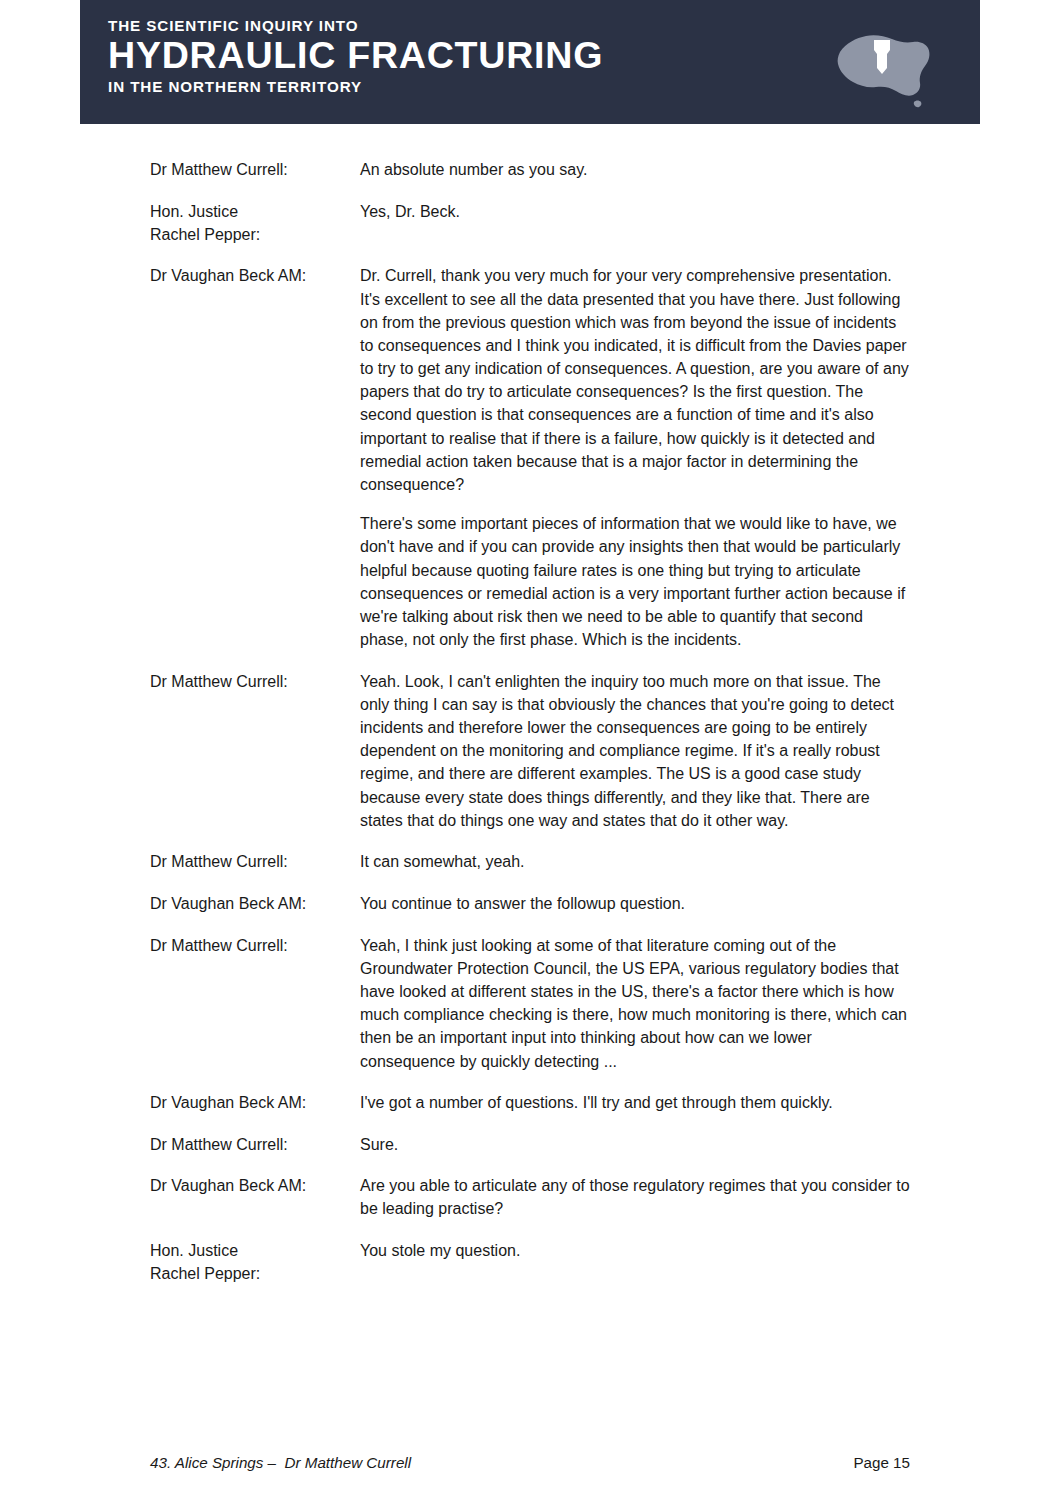The Scientific Inquiry into Hydraulic Fracturing in the Northern Territory
Dr Matthew Currell:
An absolute number as you say.
Hon. Justice Rachel Pepper:
Yes, Dr. Beck.
Dr Vaughan Beck AM:
Dr. Currell, thank you very much for your very comprehensive presentation. It's excellent to see all the data presented that you have there. Just following on from the previous question which was from beyond the issue of incidents to consequences and I think you indicated, it is difficult from the Davies paper to try to get any indication of consequences. A question, are you aware of any papers that do try to articulate consequences? Is the first question. The second question is that consequences are a function of time and it's also important to realise that if there is a failure, how quickly is it detected and remedial action taken because that is a major factor in determining the consequence?
There's some important pieces of information that we would like to have, we don't have and if you can provide any insights then that would be particularly helpful because quoting failure rates is one thing but trying to articulate consequences or remedial action is a very important further action because if we're talking about risk then we need to be able to quantify that second phase, not only the first phase. Which is the incidents.
Dr Matthew Currell:
Yeah. Look, I can't enlighten the inquiry too much more on that issue. The only thing I can say is that obviously the chances that you're going to detect incidents and therefore lower the consequences are going to be entirely dependent on the monitoring and compliance regime. If it's a really robust regime, and there are different examples. The US is a good case study because every state does things differently, and they like that. There are states that do things one way and states that do it other way.
Dr Matthew Currell:
It can somewhat, yeah.
Dr Vaughan Beck AM:
You continue to answer the followup question.
Dr Matthew Currell:
Yeah, I think just looking at some of that literature coming out of the Groundwater Protection Council, the US EPA, various regulatory bodies that have looked at different states in the US, there's a factor there which is how much compliance checking is there, how much monitoring is there, which can then be an important input into thinking about how can we lower consequence by quickly detecting ...
Dr Vaughan Beck AM:
I've got a number of questions. I'll try and get through them quickly.
Dr Matthew Currell:
Sure.
Dr Vaughan Beck AM:
Are you able to articulate any of those regulatory regimes that you consider to be leading practise?
Hon. Justice Rachel Pepper:
You stole my question.
43. Alice Springs – Dr Matthew Currell Page 15